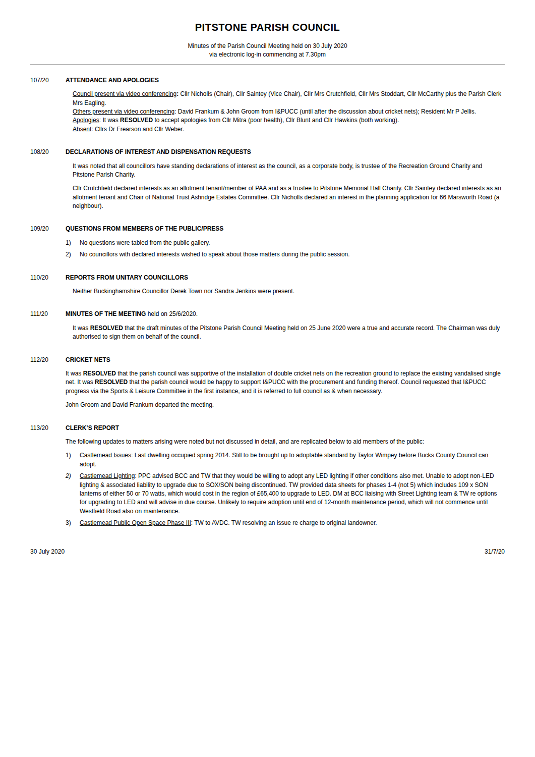PITSTONE PARISH COUNCIL
Minutes of the Parish Council Meeting held on 30 July 2020
via electronic log-in commencing at 7.30pm
107/20
Attendance and Apologies
Council present via video conferencing: Cllr Nicholls (Chair), Cllr Saintey (Vice Chair), Cllr Mrs Crutchfield, Cllr Mrs Stoddart, Cllr McCarthy plus the Parish Clerk Mrs Eagling.
Others present via video conferencing: David Frankum & John Groom from I&PUCC (until after the discussion about cricket nets); Resident Mr P Jellis.
Apologies: It was RESOLVED to accept apologies from Cllr Mitra (poor health), Cllr Blunt and Cllr Hawkins (both working).
Absent: Cllrs Dr Frearson and Cllr Weber.
108/20
Declarations of Interest and Dispensation Requests
It was noted that all councillors have standing declarations of interest as the council, as a corporate body, is trustee of the Recreation Ground Charity and Pitstone Parish Charity.
Cllr Crutchfield declared interests as an allotment tenant/member of PAA and as a trustee to Pitstone Memorial Hall Charity. Cllr Saintey declared interests as an allotment tenant and Chair of National Trust Ashridge Estates Committee. Cllr Nicholls declared an interest in the planning application for 66 Marsworth Road (a neighbour).
109/20
Questions from Members of the Public/Press
1) No questions were tabled from the public gallery.
2) No councillors with declared interests wished to speak about those matters during the public session.
110/20
Reports from Unitary Councillors
Neither Buckinghamshire Councillor Derek Town nor Sandra Jenkins were present.
111/20
Minutes of the Meeting held on 25/6/2020.
It was RESOLVED that the draft minutes of the Pitstone Parish Council Meeting held on 25 June 2020 were a true and accurate record. The Chairman was duly authorised to sign them on behalf of the council.
112/20
Cricket Nets
It was RESOLVED that the parish council was supportive of the installation of double cricket nets on the recreation ground to replace the existing vandalised single net. It was RESOLVED that the parish council would be happy to support I&PUCC with the procurement and funding thereof. Council requested that I&PUCC progress via the Sports & Leisure Committee in the first instance, and it is referred to full council as & when necessary.
John Groom and David Frankum departed the meeting.
113/20
Clerk’s Report
The following updates to matters arising were noted but not discussed in detail, and are replicated below to aid members of the public:
1) Castlemead Issues: Last dwelling occupied spring 2014. Still to be brought up to adoptable standard by Taylor Wimpey before Bucks County Council can adopt.
2) Castlemead Lighting: PPC advised BCC and TW that they would be willing to adopt any LED lighting if other conditions also met. Unable to adopt non-LED lighting & associated liability to upgrade due to SOX/SON being discontinued. TW provided data sheets for phases 1-4 (not 5) which includes 109 x SON lanterns of either 50 or 70 watts, which would cost in the region of £65,400 to upgrade to LED. DM at BCC liaising with Street Lighting team & TW re options for upgrading to LED and will advise in due course. Unlikely to require adoption until end of 12-month maintenance period, which will not commence until Westfield Road also on maintenance.
3) Castlemead Public Open Space Phase III: TW to AVDC. TW resolving an issue re charge to original landowner.
30 July 2020 31/7/20